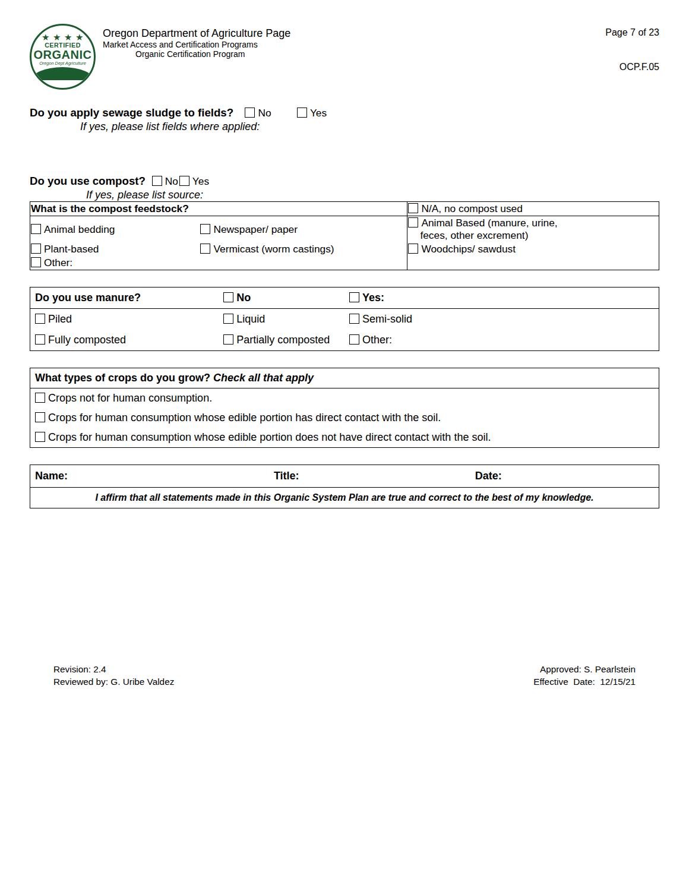★ ★ ★ ★
CERTIFIED
ORGANIC
Oregon Dept Agriculture
Oregon Department of Agriculture Page
Market Access and Certification Programs
Organic Certification Program
Page 7 of 23
OCP.F.05
Do you apply sewage sludge to fields? No Yes
If yes, please list fields where applied:
Do you use compost? No Yes
If yes, please list source:
| What is the compost feedstock? | N/A, no compost used |
| Animal bedding | Newspaper/ paper | Animal Based (manure, urine, feces, other excrement) |
| Plant-based | Vermicast (worm castings) | Woodchips/ sawdust |
| Other: | | |
| Do you use manure? | No | Yes: |
| Piled | Liquid | Semi-solid |
| Fully composted | Partially composted | Other: |
| What types of crops do you grow? Check all that apply |
| Crops not for human consumption. |
| Crops for human consumption whose edible portion has direct contact with the soil. |
| Crops for human consumption whose edible portion does not have direct contact with the soil. |
| Name: | Title: | Date: |
| I affirm that all statements made in this Organic System Plan are true and correct to the best of my knowledge. |
Revision: 2.4
Reviewed by: G. Uribe Valdez
Approved: S. Pearlstein
Effective Date: 12/15/21